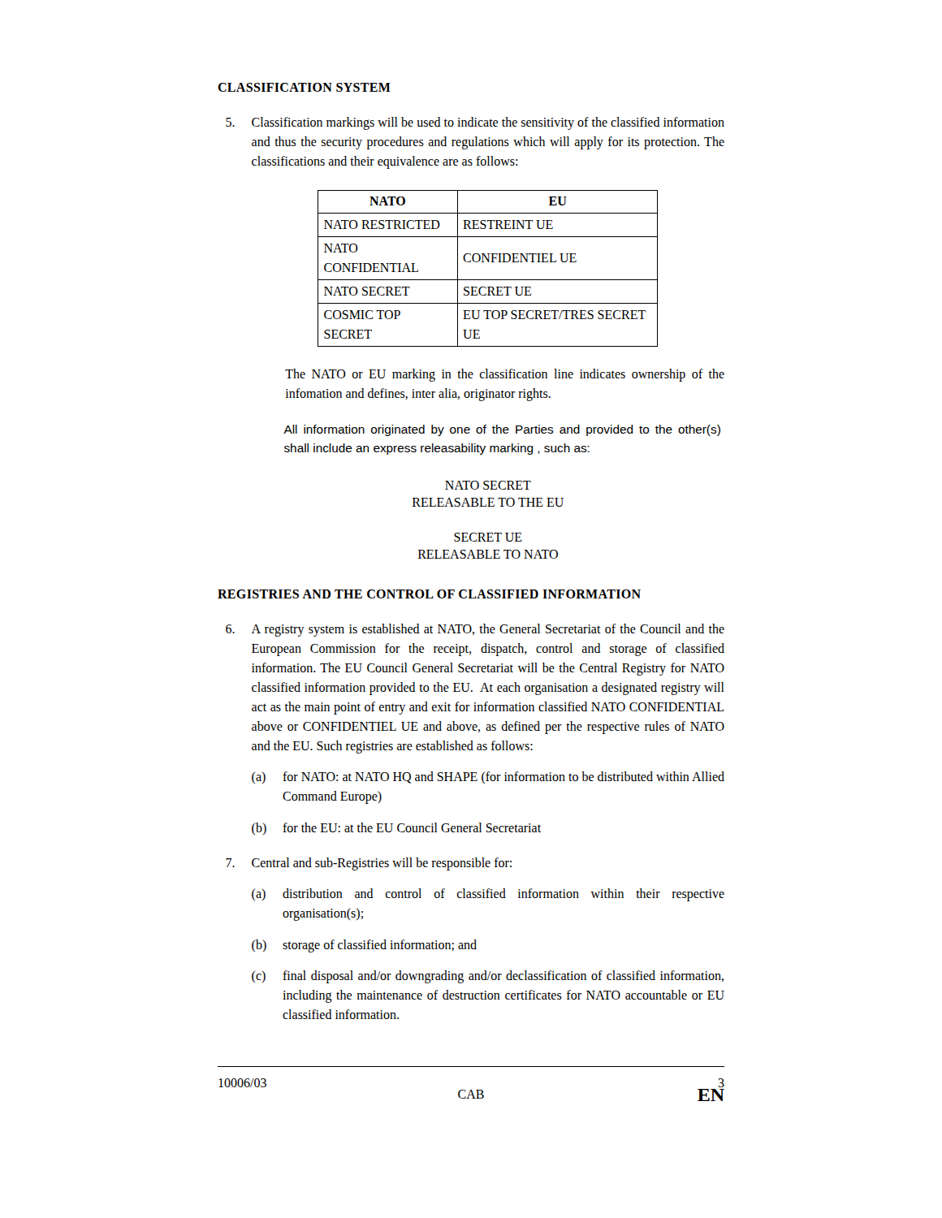CLASSIFICATION SYSTEM
5.
Classification markings will be used to indicate the sensitivity of the classified information and thus the security procedures and regulations which will apply for its protection. The classifications and their equivalence are as follows:
| NATO | EU |
| --- | --- |
| NATO RESTRICTED | RESTREINT UE |
| NATO CONFIDENTIAL | CONFIDENTIEL UE |
| NATO SECRET | SECRET UE |
| COSMIC TOP SECRET | EU TOP SECRET/TRES SECRET UE |
The NATO or EU marking in the classification line indicates ownership of the infomation and defines, inter alia, originator rights.
All information originated by one of the Parties and provided to the other(s) shall include an express releasability marking , such as:
NATO SECRET
RELEASABLE TO THE EU
SECRET UE
RELEASABLE TO NATO
REGISTRIES AND THE CONTROL OF CLASSIFIED INFORMATION
6.
A registry system is established at NATO, the General Secretariat of the Council and the European Commission for the receipt, dispatch, control and storage of classified information. The EU Council General Secretariat will be the Central Registry for NATO classified information provided to the EU. At each organisation a designated registry will act as the main point of entry and exit for information classified NATO CONFIDENTIAL above or CONFIDENTIEL UE and above, as defined per the respective rules of NATO and the EU. Such registries are established as follows:
(a) for NATO: at NATO HQ and SHAPE (for information to be distributed within Allied Command Europe)
(b) for the EU: at the EU Council General Secretariat
7.
Central and sub-Registries will be responsible for:
(a) distribution and control of classified information within their respective organisation(s);
(b) storage of classified information; and
(c) final disposal and/or downgrading and/or declassification of classified information, including the maintenance of destruction certificates for NATO accountable or EU classified information.
10006/03 3
CAB
EN